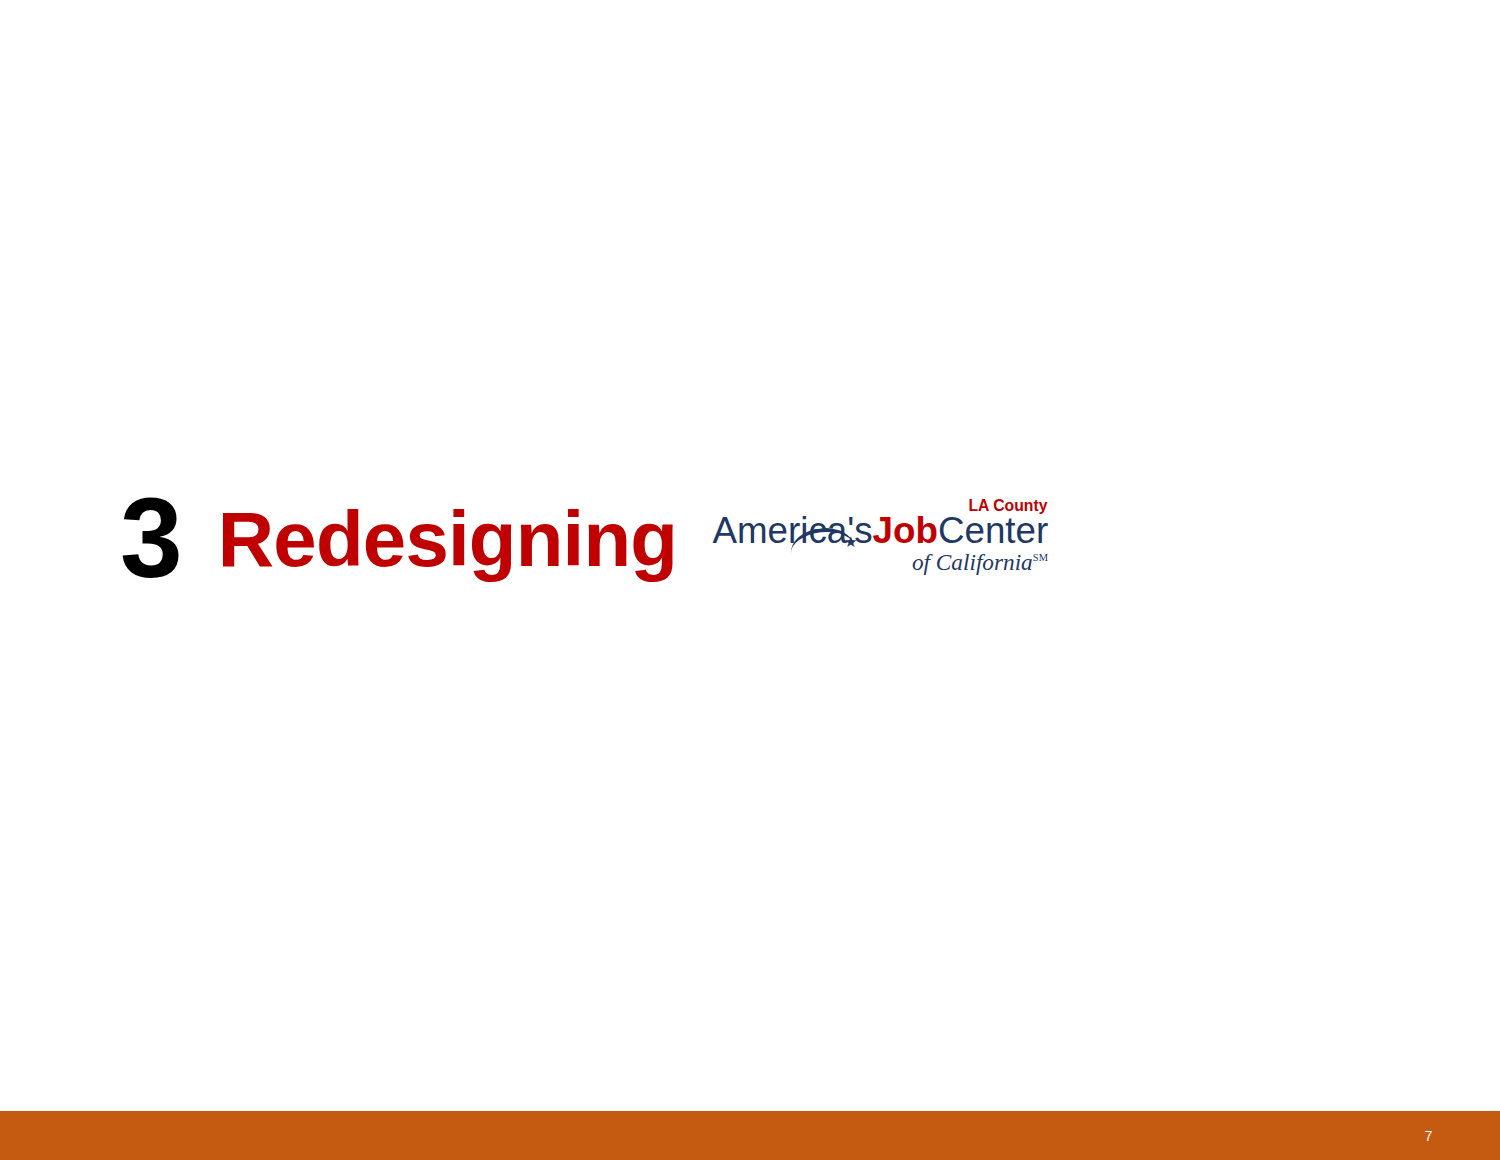3
Redesigning
LA County
America 's Job Center
of CaliforniaSM
7